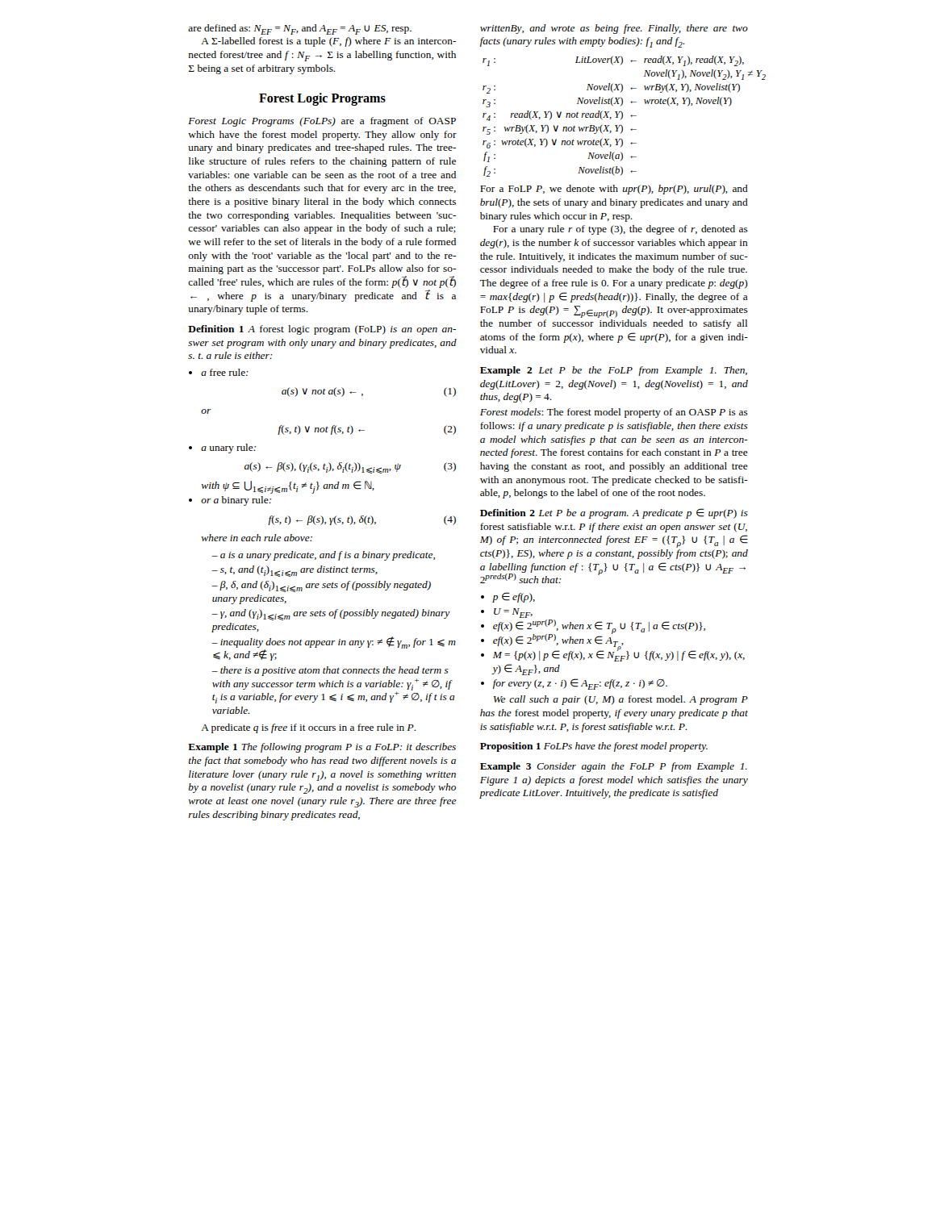are defined as: NEF = NF, and AEF = AF ∪ ES, resp.
A Σ-labelled forest is a tuple (F, f) where F is an interconnected forest/tree and f : NF → Σ is a labelling function, with Σ being a set of arbitrary symbols.
Forest Logic Programs
Forest Logic Programs (FoLPs) are a fragment of OASP which have the forest model property. They allow only for unary and binary predicates and tree-shaped rules. The tree-like structure of rules refers to the chaining pattern of rule variables: one variable can be seen as the root of a tree and the others as descendants such that for every arc in the tree, there is a positive binary literal in the body which connects the two corresponding variables. Inequalities between 'successor' variables can also appear in the body of such a rule; we will refer to the set of literals in the body of a rule formed only with the 'root' variable as the 'local part' and to the remaining part as the 'successor part'. FoLPs allow also for so-called 'free' rules, which are rules of the form: p(t⃗) ∨ not p(t⃗) ← , where p is a unary/binary predicate and t⃗ is a unary/binary tuple of terms.
Definition 1 A forest logic program (FoLP) is an open answer set program with only unary and binary predicates, and s. t. a rule is either:
a free rule:
(1) a(s) ∨ not a(s) ← ,
or
(2) f(s, t) ∨ not f(s, t) ←
a unary rule:
(3) a(s) ← β(s), (γi(s, ti), δi(ti))1⩽i⩽m, ψ
with ψ ⊆ ⋃1⩽i≠j⩽m{ti ≠ tj} and m ∈ ℕ,
or a binary rule:
(4) f(s, t) ← β(s), γ(s, t), δ(t),
where in each rule above:
a is a unary predicate, and f is a binary predicate,
s, t, and (ti)1⩽i⩽m are distinct terms,
β, δ, and (δi)1⩽i⩽m are sets of (possibly negated) unary predicates,
γ, and (γi)1⩽i⩽m are sets of (possibly negated) binary predicates,
inequality does not appear in any γ: ≠ ∉ γm, for 1 ⩽ m ⩽ k, and ≠∉ γ;
there is a positive atom that connects the head term s with any successor term which is a variable: γi+ ≠ ∅, if ti is a variable, for every 1 ⩽ i ⩽ m, and γ+ ≠ ∅, if t is a variable.
A predicate q is free if it occurs in a free rule in P.
Example 1 The following program P is a FoLP: it describes the fact that somebody who has read two different novels is a literature lover (unary rule r1), a novel is something written by a novelist (unary rule r2), and a novelist is somebody who wrote at least one novel (unary rule r3). There are three free rules describing binary predicates read,
writtenBy, and wrote as being free. Finally, there are two facts (unary rules with empty bodies): f1 and f2.
| r 1 : | LitLover ( X ) | ← | read ( X , Y 1 ), read ( X , Y 2 ), |
| | | | Novel ( Y 1 ), Novel ( Y 2 ), Y 1 ≠ Y 2 |
| r 2 : | Novel ( X ) | ← | wrBy ( X , Y ), Novelist ( Y ) |
| r 3 : | Novelist ( X ) | ← | wrote ( X , Y ), Novel ( Y ) |
| r 4 : | read ( X , Y ) ∨ not read ( X , Y ) | ← | |
| r 5 : | wrBy ( X , Y ) ∨ not wrBy ( X , Y ) | ← | |
| r 6 : | wrote ( X , Y ) ∨ not wrote ( X , Y ) | ← | |
| f 1 : | Novel ( a ) | ← | |
| f 2 : | Novelist ( b ) | ← | |
For a FoLP P, we denote with upr(P), bpr(P), urul(P), and brul(P), the sets of unary and binary predicates and unary and binary rules which occur in P, resp.
For a unary rule r of type (3), the degree of r, denoted as deg(r), is the number k of successor variables which appear in the rule. Intuitively, it indicates the maximum number of successor individuals needed to make the body of the rule true. The degree of a free rule is 0. For a unary predicate p: deg(p) = max{deg(r) | p ∈ preds(head(r))}. Finally, the degree of a FoLP P is deg(P) = ∑p∈upr(P) deg(p). It over-approximates the number of successor individuals needed to satisfy all atoms of the form p(x), where p ∈ upr(P), for a given individual x.
Example 2 Let P be the FoLP from Example 1. Then, deg(LitLover) = 2, deg(Novel) = 1, deg(Novelist) = 1, and thus, deg(P) = 4.
Forest models: The forest model property of an OASP P is as follows: if a unary predicate p is satisfiable, then there exists a model which satisfies p that can be seen as an interconnected forest. The forest contains for each constant in P a tree having the constant as root, and possibly an additional tree with an anonymous root. The predicate checked to be satisfiable, p, belongs to the label of one of the root nodes.
Definition 2 Let P be a program. A predicate p ∈ upr(P) is forest satisfiable w.r.t. P if there exist an open answer set (U, M) of P; an interconnected forest EF = ({Tρ} ∪ {Ta | a ∈ cts(P)}, ES), where ρ is a constant, possibly from cts(P); and a labelling function ef : {Tρ} ∪ {Ta | a ∈ cts(P)} ∪ AEF → 2preds(P) such that:
p ∈ ef(ρ),
U = NEF,
ef(x) ∈ 2upr(P), when x ∈ Tρ ∪ {Ta | a ∈ cts(P)},
ef(x) ∈ 2bpr(P), when x ∈ ATρ,
M = {p(x) | p ∈ ef(x), x ∈ NEF} ∪ {f(x, y) | f ∈ ef(x, y), (x, y) ∈ AEF}, and
for every (z, z · i) ∈ AEF: ef(z, z · i) ≠ ∅.
We call such a pair (U, M) a forest model. A program P has the forest model property, if every unary predicate p that is satisfiable w.r.t. P, is forest satisfiable w.r.t. P.
Proposition 1 FoLPs have the forest model property.
Example 3 Consider again the FoLP P from Example 1. Figure 1 a) depicts a forest model which satisfies the unary predicate LitLover. Intuitively, the predicate is satisfied